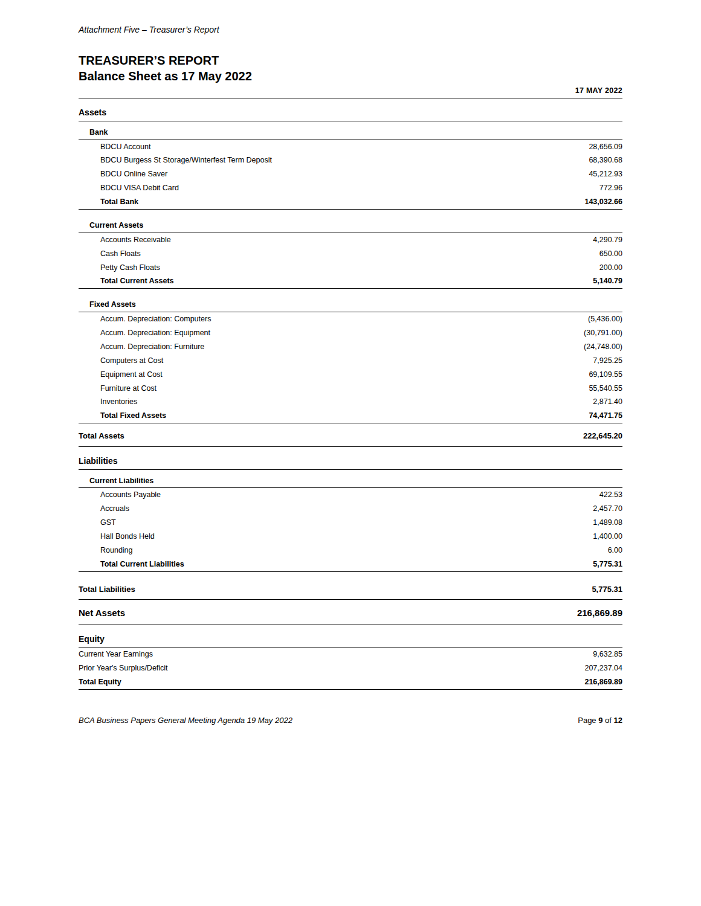Attachment Five – Treasurer’s Report
TREASURER’S REPORT Balance Sheet as 17 May 2022
| 17 MAY 2022 |
| Assets | |
| Bank | |
| BDCU Account | 28,656.09 |
| BDCU Burgess St Storage/Winterfest Term Deposit | 68,390.68 |
| BDCU Online Saver | 45,212.93 |
| BDCU VISA Debit Card | 772.96 |
| Total Bank | 143,032.66 |
| Current Assets | |
| Accounts Receivable | 4,290.79 |
| Cash Floats | 650.00 |
| Petty Cash Floats | 200.00 |
| Total Current Assets | 5,140.79 |
| Fixed Assets | |
| Accum. Depreciation: Computers | (5,436.00) |
| Accum. Depreciation: Equipment | (30,791.00) |
| Accum. Depreciation: Furniture | (24,748.00) |
| Computers at Cost | 7,925.25 |
| Equipment at Cost | 69,109.55 |
| Furniture at Cost | 55,540.55 |
| Inventories | 2,871.40 |
| Total Fixed Assets | 74,471.75 |
| Total Assets | 222,645.20 |
| Liabilities | |
| Current Liabilities | |
| Accounts Payable | 422.53 |
| Accruals | 2,457.70 |
| GST | 1,489.08 |
| Hall Bonds Held | 1,400.00 |
| Rounding | 6.00 |
| Total Current Liabilities | 5,775.31 |
| Total Liabilities | 5,775.31 |
| Net Assets | 216,869.89 |
| Equity | |
| Current Year Earnings | 9,632.85 |
| Prior Year's Surplus/Deficit | 207,237.04 |
| Total Equity | 216,869.89 |
BCA Business Papers General Meeting Agenda 19 May 2022
Page 9 of 12